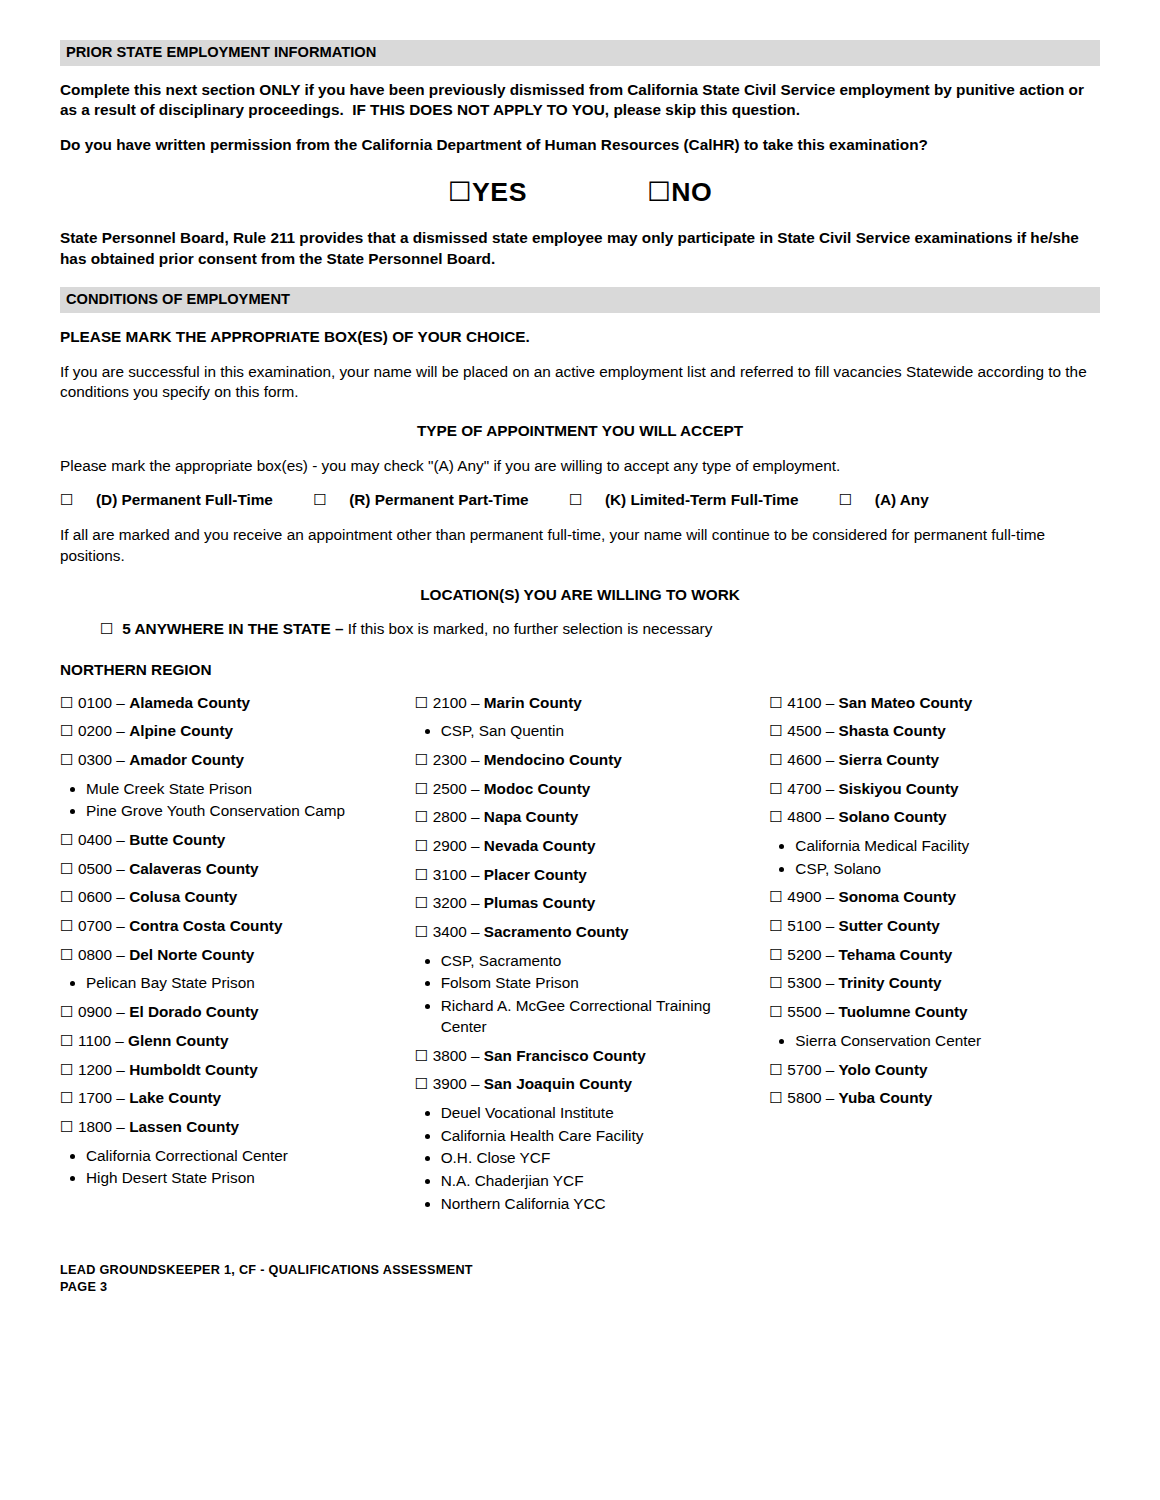PRIOR STATE EMPLOYMENT INFORMATION
Complete this next section ONLY if you have been previously dismissed from California State Civil Service employment by punitive action or as a result of disciplinary proceedings. IF THIS DOES NOT APPLY TO YOU, please skip this question.
Do you have written permission from the California Department of Human Resources (CalHR) to take this examination?
☐YES ☐NO
State Personnel Board, Rule 211 provides that a dismissed state employee may only participate in State Civil Service examinations if he/she has obtained prior consent from the State Personnel Board.
CONDITIONS OF EMPLOYMENT
PLEASE MARK THE APPROPRIATE BOX(ES) OF YOUR CHOICE.
If you are successful in this examination, your name will be placed on an active employment list and referred to fill vacancies Statewide according to the conditions you specify on this form.
TYPE OF APPOINTMENT YOU WILL ACCEPT
Please mark the appropriate box(es) - you may check "(A) Any" if you are willing to accept any type of employment.
☐ (D) Permanent Full-Time ☐ (R) Permanent Part-Time ☐ (K) Limited-Term Full-Time ☐ (A) Any
If all are marked and you receive an appointment other than permanent full-time, your name will continue to be considered for permanent full-time positions.
LOCATION(S) YOU ARE WILLING TO WORK
☐ 5 ANYWHERE IN THE STATE – If this box is marked, no further selection is necessary
NORTHERN REGION
☐ 0100 – Alameda County
☐ 0200 – Alpine County
☐ 0300 – Amador County
Mule Creek State Prison
Pine Grove Youth Conservation Camp
☐ 0400 – Butte County
☐ 0500 – Calaveras County
☐ 0600 – Colusa County
☐ 0700 – Contra Costa County
☐ 0800 – Del Norte County
Pelican Bay State Prison
☐ 0900 – El Dorado County
☐ 1100 – Glenn County
☐ 1200 – Humboldt County
☐ 1700 – Lake County
☐ 1800 – Lassen County
California Correctional Center
High Desert State Prison
☐ 2100 – Marin County
CSP, San Quentin
☐ 2300 – Mendocino County
☐ 2500 – Modoc County
☐ 2800 – Napa County
☐ 2900 – Nevada County
☐ 3100 – Placer County
☐ 3200 – Plumas County
☐ 3400 – Sacramento County
CSP, Sacramento
Folsom State Prison
Richard A. McGee Correctional Training Center
☐ 3800 – San Francisco County
☐ 3900 – San Joaquin County
Deuel Vocational Institute
California Health Care Facility
O.H. Close YCF
N.A. Chaderjian YCF
Northern California YCC
☐ 4100 – San Mateo County
☐ 4500 – Shasta County
☐ 4600 – Sierra County
☐ 4700 – Siskiyou County
☐ 4800 – Solano County
California Medical Facility
CSP, Solano
☐ 4900 – Sonoma County
☐ 5100 – Sutter County
☐ 5200 – Tehama County
☐ 5300 – Trinity County
☐ 5500 – Tuolumne County
Sierra Conservation Center
☐ 5700 – Yolo County
☐ 5800 – Yuba County
LEAD GROUNDSKEEPER 1, CF - QUALIFICATIONS ASSESSMENT
PAGE 3